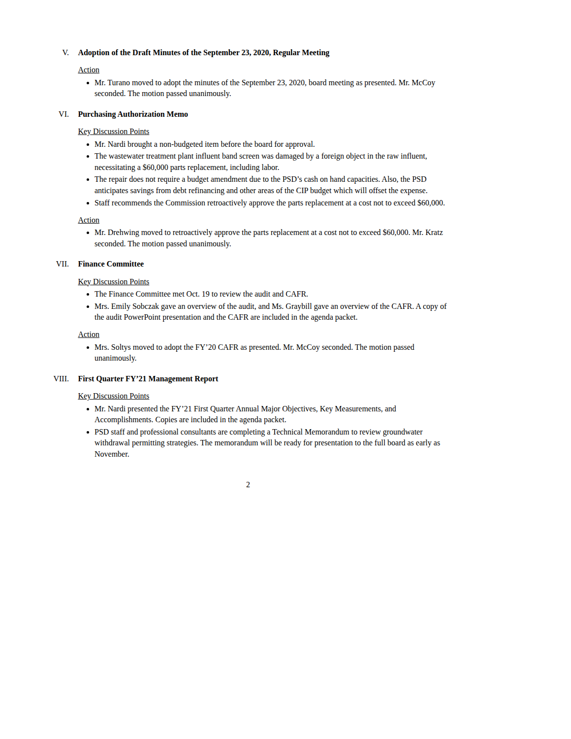Adoption of the Draft Minutes of the September 23, 2020, Regular Meeting
Action
Mr. Turano moved to adopt the minutes of the September 23, 2020, board meeting as presented. Mr. McCoy seconded. The motion passed unanimously.
Purchasing Authorization Memo
Key Discussion Points
Mr. Nardi brought a non-budgeted item before the board for approval.
The wastewater treatment plant influent band screen was damaged by a foreign object in the raw influent, necessitating a $60,000 parts replacement, including labor.
The repair does not require a budget amendment due to the PSD’s cash on hand capacities. Also, the PSD anticipates savings from debt refinancing and other areas of the CIP budget which will offset the expense.
Staff recommends the Commission retroactively approve the parts replacement at a cost not to exceed $60,000.
Action
Mr. Drehwing moved to retroactively approve the parts replacement at a cost not to exceed $60,000. Mr. Kratz seconded. The motion passed unanimously.
Finance Committee
Key Discussion Points
The Finance Committee met Oct. 19 to review the audit and CAFR.
Mrs. Emily Sobczak gave an overview of the audit, and Ms. Graybill gave an overview of the CAFR. A copy of the audit PowerPoint presentation and the CAFR are included in the agenda packet.
Action
Mrs. Soltys moved to adopt the FY’20 CAFR as presented. Mr. McCoy seconded. The motion passed unanimously.
First Quarter FY’21 Management Report
Key Discussion Points
Mr. Nardi presented the FY’21 First Quarter Annual Major Objectives, Key Measurements, and Accomplishments. Copies are included in the agenda packet.
PSD staff and professional consultants are completing a Technical Memorandum to review groundwater withdrawal permitting strategies. The memorandum will be ready for presentation to the full board as early as November.
2